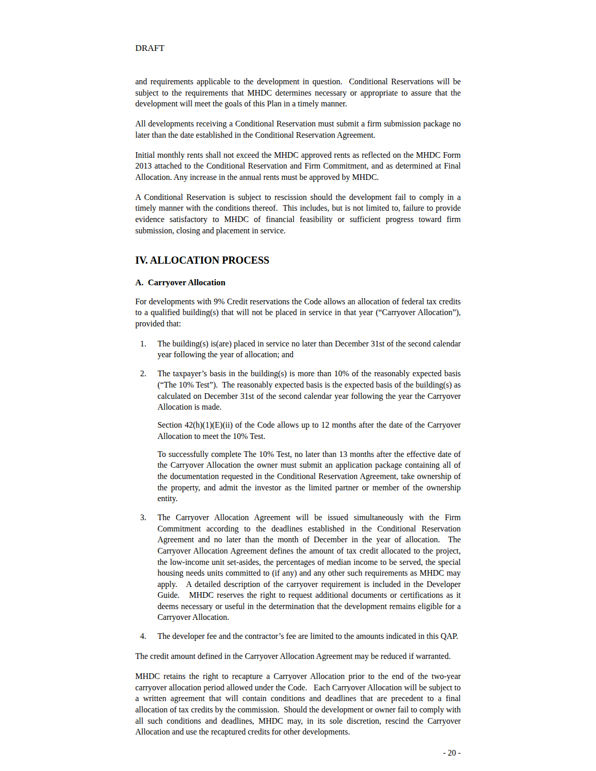DRAFT
and requirements applicable to the development in question. Conditional Reservations will be subject to the requirements that MHDC determines necessary or appropriate to assure that the development will meet the goals of this Plan in a timely manner.
All developments receiving a Conditional Reservation must submit a firm submission package no later than the date established in the Conditional Reservation Agreement.
Initial monthly rents shall not exceed the MHDC approved rents as reflected on the MHDC Form 2013 attached to the Conditional Reservation and Firm Commitment, and as determined at Final Allocation. Any increase in the annual rents must be approved by MHDC.
A Conditional Reservation is subject to rescission should the development fail to comply in a timely manner with the conditions thereof. This includes, but is not limited to, failure to provide evidence satisfactory to MHDC of financial feasibility or sufficient progress toward firm submission, closing and placement in service.
IV. ALLOCATION PROCESS
A. Carryover Allocation
For developments with 9% Credit reservations the Code allows an allocation of federal tax credits to a qualified building(s) that will not be placed in service in that year (“Carryover Allocation”), provided that:
The building(s) is(are) placed in service no later than December 31st of the second calendar year following the year of allocation; and
The taxpayer’s basis in the building(s) is more than 10% of the reasonably expected basis (“The 10% Test”). The reasonably expected basis is the expected basis of the building(s) as calculated on December 31st of the second calendar year following the year the Carryover Allocation is made.
Section 42(h)(1)(E)(ii) of the Code allows up to 12 months after the date of the Carryover Allocation to meet the 10% Test.
To successfully complete The 10% Test, no later than 13 months after the effective date of the Carryover Allocation the owner must submit an application package containing all of the documentation requested in the Conditional Reservation Agreement, take ownership of the property, and admit the investor as the limited partner or member of the ownership entity.
The Carryover Allocation Agreement will be issued simultaneously with the Firm Commitment according to the deadlines established in the Conditional Reservation Agreement and no later than the month of December in the year of allocation. The Carryover Allocation Agreement defines the amount of tax credit allocated to the project, the low-income unit set-asides, the percentages of median income to be served, the special housing needs units committed to (if any) and any other such requirements as MHDC may apply. A detailed description of the carryover requirement is included in the Developer Guide. MHDC reserves the right to request additional documents or certifications as it deems necessary or useful in the determination that the development remains eligible for a Carryover Allocation.
The developer fee and the contractor’s fee are limited to the amounts indicated in this QAP.
The credit amount defined in the Carryover Allocation Agreement may be reduced if warranted.
MHDC retains the right to recapture a Carryover Allocation prior to the end of the two-year carryover allocation period allowed under the Code. Each Carryover Allocation will be subject to a written agreement that will contain conditions and deadlines that are precedent to a final allocation of tax credits by the commission. Should the development or owner fail to comply with all such conditions and deadlines, MHDC may, in its sole discretion, rescind the Carryover Allocation and use the recaptured credits for other developments.
- 20 -